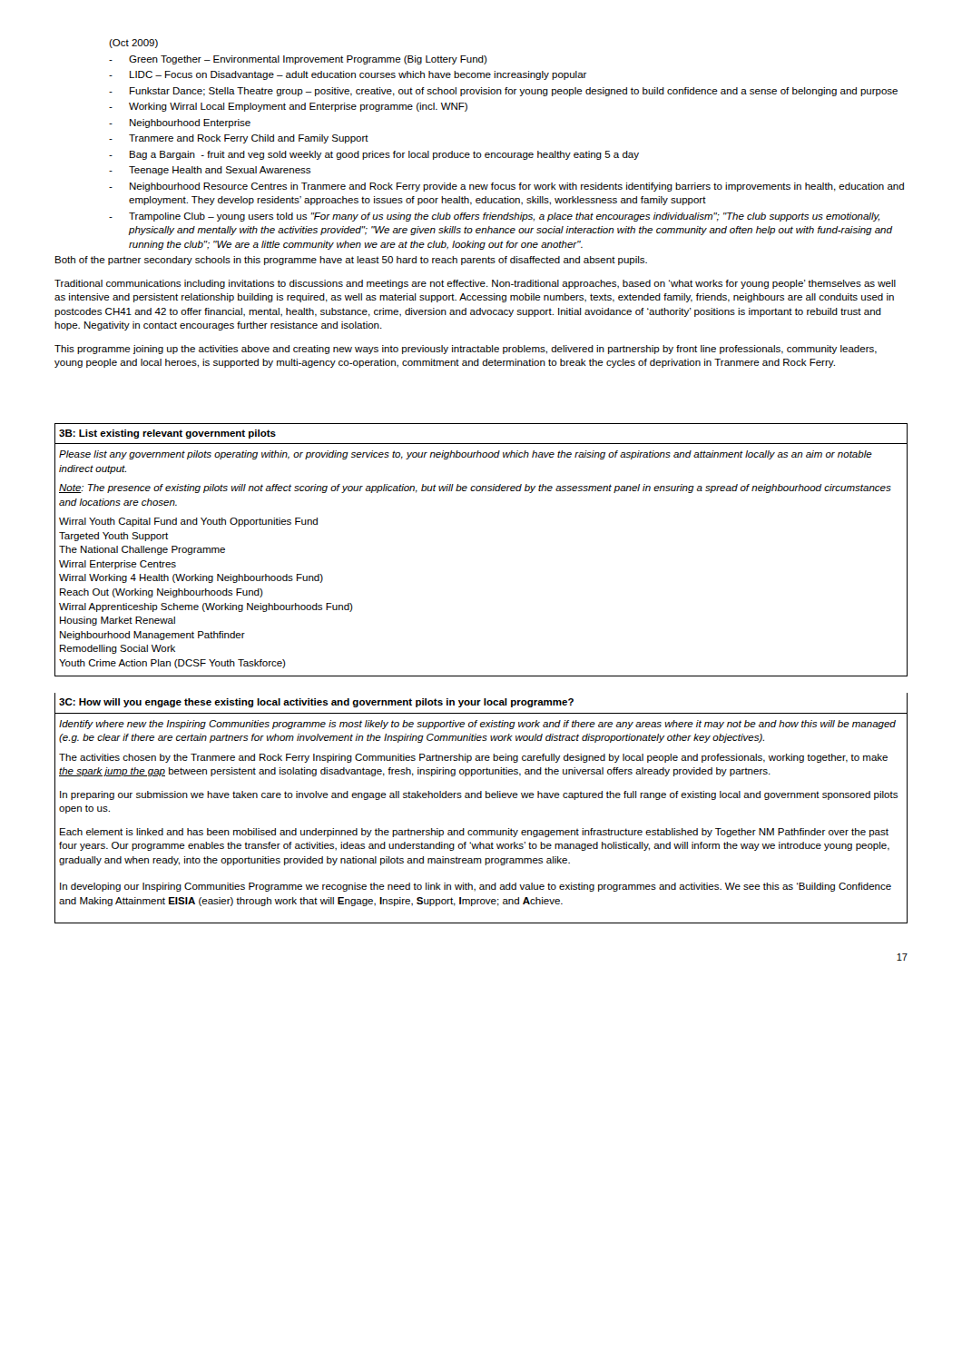(Oct 2009)
Green Together – Environmental Improvement Programme (Big Lottery Fund)
LIDC – Focus on Disadvantage – adult education courses which have become increasingly popular
Funkstar Dance; Stella Theatre group – positive, creative, out of school provision for young people designed to build confidence and a sense of belonging and purpose
Working Wirral Local Employment and Enterprise programme (incl. WNF)
Neighbourhood Enterprise
Tranmere and Rock Ferry Child and Family Support
Bag a Bargain - fruit and veg sold weekly at good prices for local produce to encourage healthy eating 5 a day
Teenage Health and Sexual Awareness
Neighbourhood Resource Centres in Tranmere and Rock Ferry provide a new focus for work with residents identifying barriers to improvements in health, education and employment. They develop residents’ approaches to issues of poor health, education, skills, worklessness and family support
Trampoline Club – young users told us "For many of us using the club offers friendships, a place that encourages individualism"; "The club supports us emotionally, physically and mentally with the activities provided"; "We are given skills to enhance our social interaction with the community and often help out with fund-raising and running the club"; "We are a little community when we are at the club, looking out for one another".
Both of the partner secondary schools in this programme have at least 50 hard to reach parents of disaffected and absent pupils.
Traditional communications including invitations to discussions and meetings are not effective. Non-traditional approaches, based on ‘what works for young people’ themselves as well as intensive and persistent relationship building is required, as well as material support. Accessing mobile numbers, texts, extended family, friends, neighbours are all conduits used in postcodes CH41 and 42 to offer financial, mental, health, substance, crime, diversion and advocacy support. Initial avoidance of ‘authority’ positions is important to rebuild trust and hope. Negativity in contact encourages further resistance and isolation.
This programme joining up the activities above and creating new ways into previously intractable problems, delivered in partnership by front line professionals, community leaders, young people and local heroes, is supported by multi-agency co-operation, commitment and determination to break the cycles of deprivation in Tranmere and Rock Ferry.
3B: List existing relevant government pilots
Please list any government pilots operating within, or providing services to, your neighbourhood which have the raising of aspirations and attainment locally as an aim or notable indirect output.
Note: The presence of existing pilots will not affect scoring of your application, but will be considered by the assessment panel in ensuring a spread of neighbourhood circumstances and locations are chosen.
Wirral Youth Capital Fund and Youth Opportunities Fund
Targeted Youth Support
The National Challenge Programme
Wirral Enterprise Centres
Wirral Working 4 Health (Working Neighbourhoods Fund)
Reach Out (Working Neighbourhoods Fund)
Wirral Apprenticeship Scheme (Working Neighbourhoods Fund)
Housing Market Renewal
Neighbourhood Management Pathfinder
Remodelling Social Work
Youth Crime Action Plan (DCSF Youth Taskforce)
3C: How will you engage these existing local activities and government pilots in your local programme?
Identify where new the Inspiring Communities programme is most likely to be supportive of existing work and if there are any areas where it may not be and how this will be managed (e.g. be clear if there are certain partners for whom involvement in the Inspiring Communities work would distract disproportionately other key objectives).
The activities chosen by the Tranmere and Rock Ferry Inspiring Communities Partnership are being carefully designed by local people and professionals, working together, to make the spark jump the gap between persistent and isolating disadvantage, fresh, inspiring opportunities, and the universal offers already provided by partners.
In preparing our submission we have taken care to involve and engage all stakeholders and believe we have captured the full range of existing local and government sponsored pilots open to us.
Each element is linked and has been mobilised and underpinned by the partnership and community engagement infrastructure established by Together NM Pathfinder over the past four years. Our programme enables the transfer of activities, ideas and understanding of ‘what works’ to be managed holistically, and will inform the way we introduce young people, gradually and when ready, into the opportunities provided by national pilots and mainstream programmes alike.
In developing our Inspiring Communities Programme we recognise the need to link in with, and add value to existing programmes and activities. We see this as ‘Building Confidence and Making Attainment EISIA (easier) through work that will Engage, Inspire, Support, Improve; and Achieve.
17